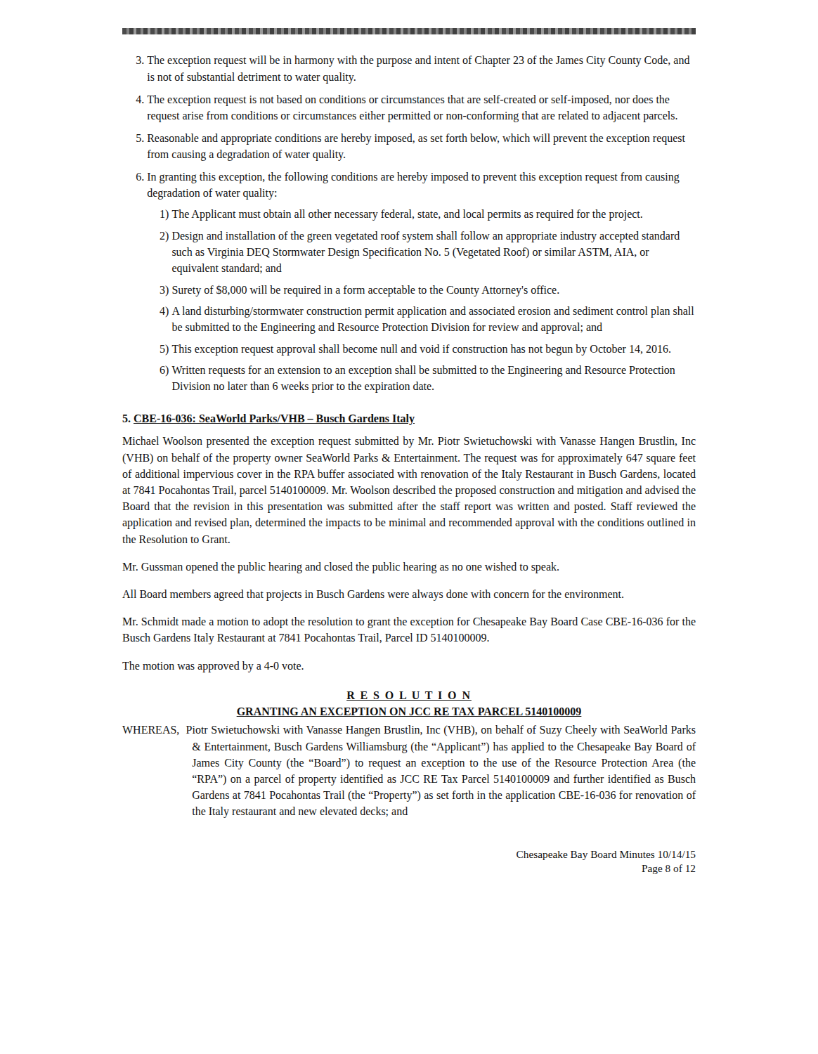The exception request will be in harmony with the purpose and intent of Chapter 23 of the James City County Code, and is not of substantial detriment to water quality.
The exception request is not based on conditions or circumstances that are self-created or self-imposed, nor does the request arise from conditions or circumstances either permitted or non-conforming that are related to adjacent parcels.
Reasonable and appropriate conditions are hereby imposed, as set forth below, which will prevent the exception request from causing a degradation of water quality.
In granting this exception, the following conditions are hereby imposed to prevent this exception request from causing degradation of water quality:
The Applicant must obtain all other necessary federal, state, and local permits as required for the project.
Design and installation of the green vegetated roof system shall follow an appropriate industry accepted standard such as Virginia DEQ Stormwater Design Specification No. 5 (Vegetated Roof) or similar ASTM, AIA, or equivalent standard; and
Surety of $8,000 will be required in a form acceptable to the County Attorney's office.
A land disturbing/stormwater construction permit application and associated erosion and sediment control plan shall be submitted to the Engineering and Resource Protection Division for review and approval; and
This exception request approval shall become null and void if construction has not begun by October 14, 2016.
Written requests for an extension to an exception shall be submitted to the Engineering and Resource Protection Division no later than 6 weeks prior to the expiration date.
5. CBE-16-036: SeaWorld Parks/VHB – Busch Gardens Italy
Michael Woolson presented the exception request submitted by Mr. Piotr Swietuchowski with Vanasse Hangen Brustlin, Inc (VHB) on behalf of the property owner SeaWorld Parks & Entertainment. The request was for approximately 647 square feet of additional impervious cover in the RPA buffer associated with renovation of the Italy Restaurant in Busch Gardens, located at 7841 Pocahontas Trail, parcel 5140100009. Mr. Woolson described the proposed construction and mitigation and advised the Board that the revision in this presentation was submitted after the staff report was written and posted. Staff reviewed the application and revised plan, determined the impacts to be minimal and recommended approval with the conditions outlined in the Resolution to Grant.
Mr. Gussman opened the public hearing and closed the public hearing as no one wished to speak.
All Board members agreed that projects in Busch Gardens were always done with concern for the environment.
Mr. Schmidt made a motion to adopt the resolution to grant the exception for Chesapeake Bay Board Case CBE-16-036 for the Busch Gardens Italy Restaurant at 7841 Pocahontas Trail, Parcel ID 5140100009.
The motion was approved by a 4-0 vote.
R E S O L U T I O N
GRANTING AN EXCEPTION ON JCC RE TAX PARCEL 5140100009
WHEREAS, Piotr Swietuchowski with Vanasse Hangen Brustlin, Inc (VHB), on behalf of Suzy Cheely with SeaWorld Parks & Entertainment, Busch Gardens Williamsburg (the “Applicant”) has applied to the Chesapeake Bay Board of James City County (the “Board”) to request an exception to the use of the Resource Protection Area (the “RPA”) on a parcel of property identified as JCC RE Tax Parcel 5140100009 and further identified as Busch Gardens at 7841 Pocahontas Trail (the “Property”) as set forth in the application CBE-16-036 for renovation of the Italy restaurant and new elevated decks; and
Chesapeake Bay Board Minutes 10/14/15
Page 8 of 12